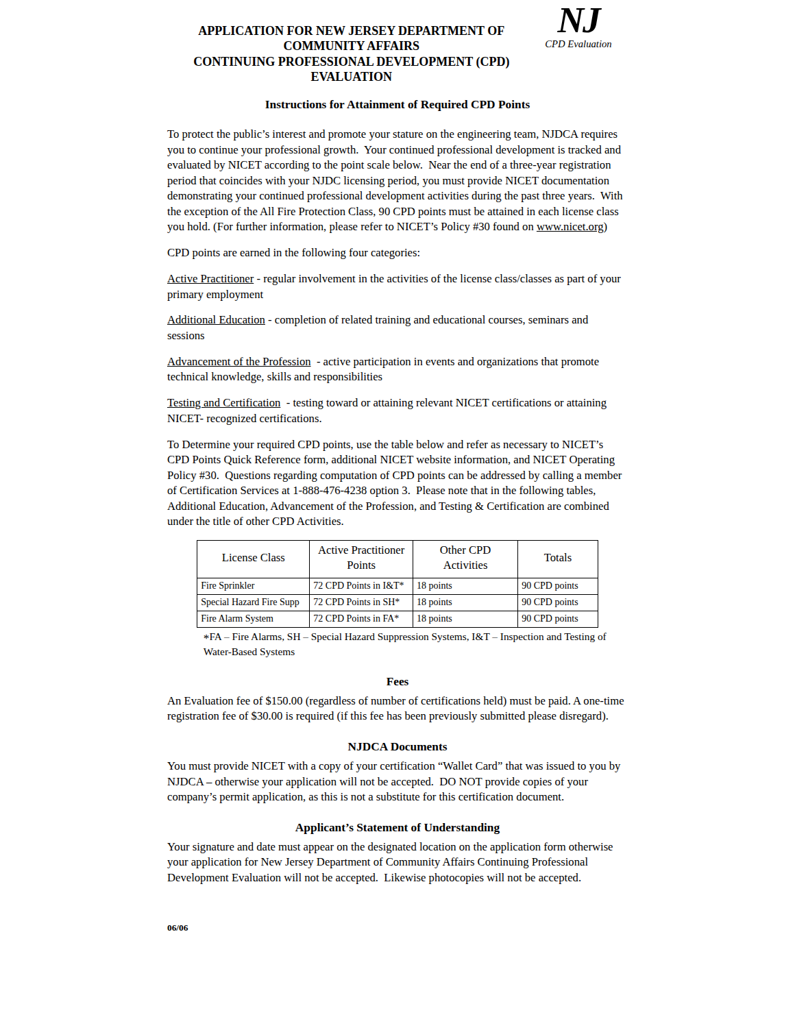NJ
CPD Evaluation
APPLICATION FOR NEW JERSEY DEPARTMENT OF COMMUNITY AFFAIRS
CONTINUING PROFESSIONAL DEVELOPMENT (CPD) EVALUATION
Instructions for Attainment of Required CPD Points
To protect the public’s interest and promote your stature on the engineering team, NJDCA requires you to continue your professional growth. Your continued professional development is tracked and evaluated by NICET according to the point scale below. Near the end of a three-year registration period that coincides with your NJDC licensing period, you must provide NICET documentation demonstrating your continued professional development activities during the past three years. With the exception of the All Fire Protection Class, 90 CPD points must be attained in each license class you hold. (For further information, please refer to NICET’s Policy #30 found on www.nicet.org)
CPD points are earned in the following four categories:
Active Practitioner - regular involvement in the activities of the license class/classes as part of your primary employment
Additional Education - completion of related training and educational courses, seminars and sessions
Advancement of the Profession - active participation in events and organizations that promote technical knowledge, skills and responsibilities
Testing and Certification - testing toward or attaining relevant NICET certifications or attaining NICET- recognized certifications.
To Determine your required CPD points, use the table below and refer as necessary to NICET’s CPD Points Quick Reference form, additional NICET website information, and NICET Operating Policy #30. Questions regarding computation of CPD points can be addressed by calling a member of Certification Services at 1-888-476-4238 option 3. Please note that in the following tables, Additional Education, Advancement of the Profession, and Testing & Certification are combined under the title of other CPD Activities.
| License Class | Active Practitioner Points | Other CPD Activities | Totals |
| --- | --- | --- | --- |
| Fire Sprinkler | 72 CPD Points in I&T* | 18 points | 90 CPD points |
| Special Hazard Fire Supp | 72 CPD Points in SH* | 18 points | 90 CPD points |
| Fire Alarm System | 72 CPD Points in FA* | 18 points | 90 CPD points |
*FA – Fire Alarms, SH – Special Hazard Suppression Systems, I&T – Inspection and Testing of Water-Based Systems
Fees
An Evaluation fee of $150.00 (regardless of number of certifications held) must be paid. A one-time registration fee of $30.00 is required (if this fee has been previously submitted please disregard).
NJDCA Documents
You must provide NICET with a copy of your certification “Wallet Card” that was issued to you by NJDCA – otherwise your application will not be accepted. DO NOT provide copies of your company’s permit application, as this is not a substitute for this certification document.
Applicant’s Statement of Understanding
Your signature and date must appear on the designated location on the application form otherwise your application for New Jersey Department of Community Affairs Continuing Professional Development Evaluation will not be accepted. Likewise photocopies will not be accepted.
06/06